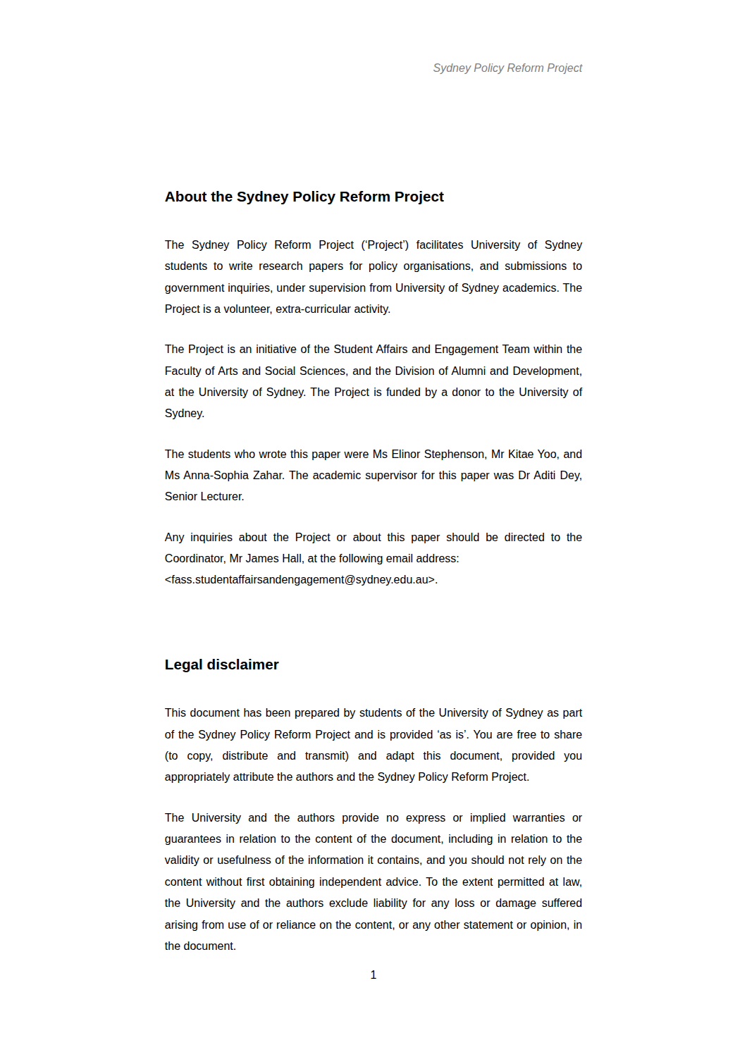Sydney Policy Reform Project
About the Sydney Policy Reform Project
The Sydney Policy Reform Project (‘Project’) facilitates University of Sydney students to write research papers for policy organisations, and submissions to government inquiries, under supervision from University of Sydney academics. The Project is a volunteer, extra-curricular activity.
The Project is an initiative of the Student Affairs and Engagement Team within the Faculty of Arts and Social Sciences, and the Division of Alumni and Development, at the University of Sydney. The Project is funded by a donor to the University of Sydney.
The students who wrote this paper were Ms Elinor Stephenson, Mr Kitae Yoo, and Ms Anna-Sophia Zahar. The academic supervisor for this paper was Dr Aditi Dey, Senior Lecturer.
Any inquiries about the Project or about this paper should be directed to the Coordinator, Mr James Hall, at the following email address:
<fass.studentaffairsandengagement@sydney.edu.au>.
Legal disclaimer
This document has been prepared by students of the University of Sydney as part of the Sydney Policy Reform Project and is provided ‘as is’. You are free to share (to copy, distribute and transmit) and adapt this document, provided you appropriately attribute the authors and the Sydney Policy Reform Project.
The University and the authors provide no express or implied warranties or guarantees in relation to the content of the document, including in relation to the validity or usefulness of the information it contains, and you should not rely on the content without first obtaining independent advice. To the extent permitted at law, the University and the authors exclude liability for any loss or damage suffered arising from use of or reliance on the content, or any other statement or opinion, in the document.
1